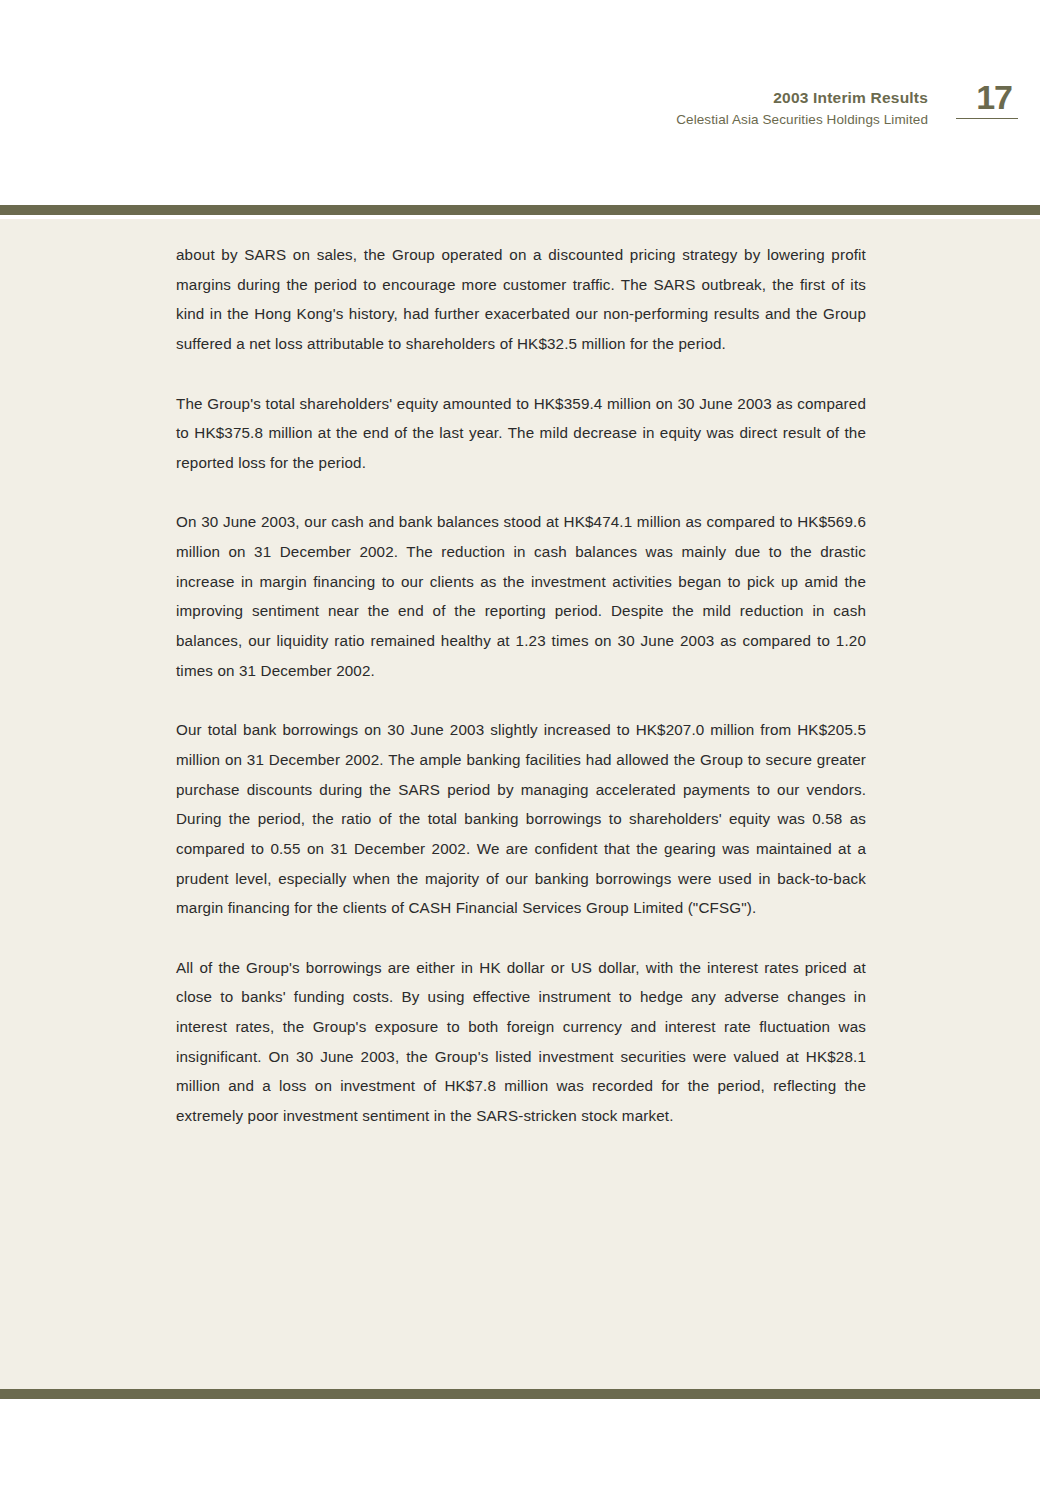17
2003 Interim Results
Celestial Asia Securities Holdings Limited
about by SARS on sales, the Group operated on a discounted pricing strategy by lowering profit margins during the period to encourage more customer traffic. The SARS outbreak, the first of its kind in the Hong Kong's history, had further exacerbated our non-performing results and the Group suffered a net loss attributable to shareholders of HK$32.5 million for the period.
The Group's total shareholders' equity amounted to HK$359.4 million on 30 June 2003 as compared to HK$375.8 million at the end of the last year. The mild decrease in equity was direct result of the reported loss for the period.
On 30 June 2003, our cash and bank balances stood at HK$474.1 million as compared to HK$569.6 million on 31 December 2002. The reduction in cash balances was mainly due to the drastic increase in margin financing to our clients as the investment activities began to pick up amid the improving sentiment near the end of the reporting period. Despite the mild reduction in cash balances, our liquidity ratio remained healthy at 1.23 times on 30 June 2003 as compared to 1.20 times on 31 December 2002.
Our total bank borrowings on 30 June 2003 slightly increased to HK$207.0 million from HK$205.5 million on 31 December 2002. The ample banking facilities had allowed the Group to secure greater purchase discounts during the SARS period by managing accelerated payments to our vendors. During the period, the ratio of the total banking borrowings to shareholders' equity was 0.58 as compared to 0.55 on 31 December 2002. We are confident that the gearing was maintained at a prudent level, especially when the majority of our banking borrowings were used in back-to-back margin financing for the clients of CASH Financial Services Group Limited ("CFSG").
All of the Group's borrowings are either in HK dollar or US dollar, with the interest rates priced at close to banks' funding costs. By using effective instrument to hedge any adverse changes in interest rates, the Group's exposure to both foreign currency and interest rate fluctuation was insignificant. On 30 June 2003, the Group's listed investment securities were valued at HK$28.1 million and a loss on investment of HK$7.8 million was recorded for the period, reflecting the extremely poor investment sentiment in the SARS-stricken stock market.